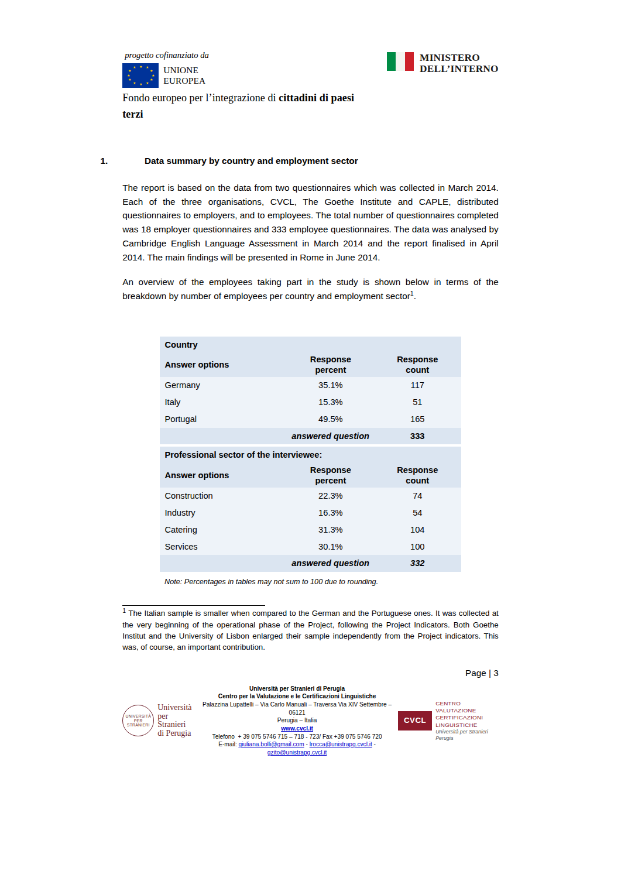progetto cofinanziato da
★ ★ ★ ★ ★ ★ ★ ★ ★ ★ ★ ★
UNIONE
EUROPEA
Fondo europeo per l’integrazione di cittadini di paesi terzi
MINISTERO
DELL’INTERNO
1. Data summary by country and employment sector
The report is based on the data from two questionnaires which was collected in March 2014. Each of the three organisations, CVCL, The Goethe Institute and CAPLE, distributed questionnaires to employers, and to employees. The total number of questionnaires completed was 18 employer questionnaires and 333 employee questionnaires. The data was analysed by Cambridge English Language Assessment in March 2014 and the report finalised in April 2014. The main findings will be presented in Rome in June 2014.
An overview of the employees taking part in the study is shown below in terms of the breakdown by number of employees per country and employment sector1.
| Country |
| Answer options | Response percent | Response count |
| Germany | 35.1% | 117 |
| Italy | 15.3% | 51 |
| Portugal | 49.5% | 165 |
| answered question | 333 |
| Professional sector of the interviewee: |
| Answer options | Response percent | Response count |
| Construction | 22.3% | 74 |
| Industry | 16.3% | 54 |
| Catering | 31.3% | 104 |
| Services | 30.1% | 100 |
| answered question | 332 |
Note: Percentages in tables may not sum to 100 due to rounding.
1 The Italian sample is smaller when compared to the German and the Portuguese ones. It was collected at the very beginning of the operational phase of the Project, following the Project Indicators. Both Goethe Institut and the University of Lisbon enlarged their sample independently from the Project indicators. This was, of course, an important contribution.
Page | 3
UNIVERSITÀ
PER
STRANIERI
Università
per Stranieri
di Perugia
Università per Stranieri di Perugia
Centro per la Valutazione e le Certificazioni Linguistiche
Palazzina Lupattelli – Via Carlo Manuali – Traversa Via XIV Settembre – 06121
Perugia – Italia
www.cvcl.it
Telefono + 39 075 5746 715 – 718 - 723/ Fax +39 075 5746 720
E-mail: giuliana.bolli@gmail.com - lrocca@unistrapg.cvcl.it - gzito@unistrapg.cvcl.it
CVCL
Centro Valutazione
Certificazioni Linguistiche
Università per Stranieri Perugia